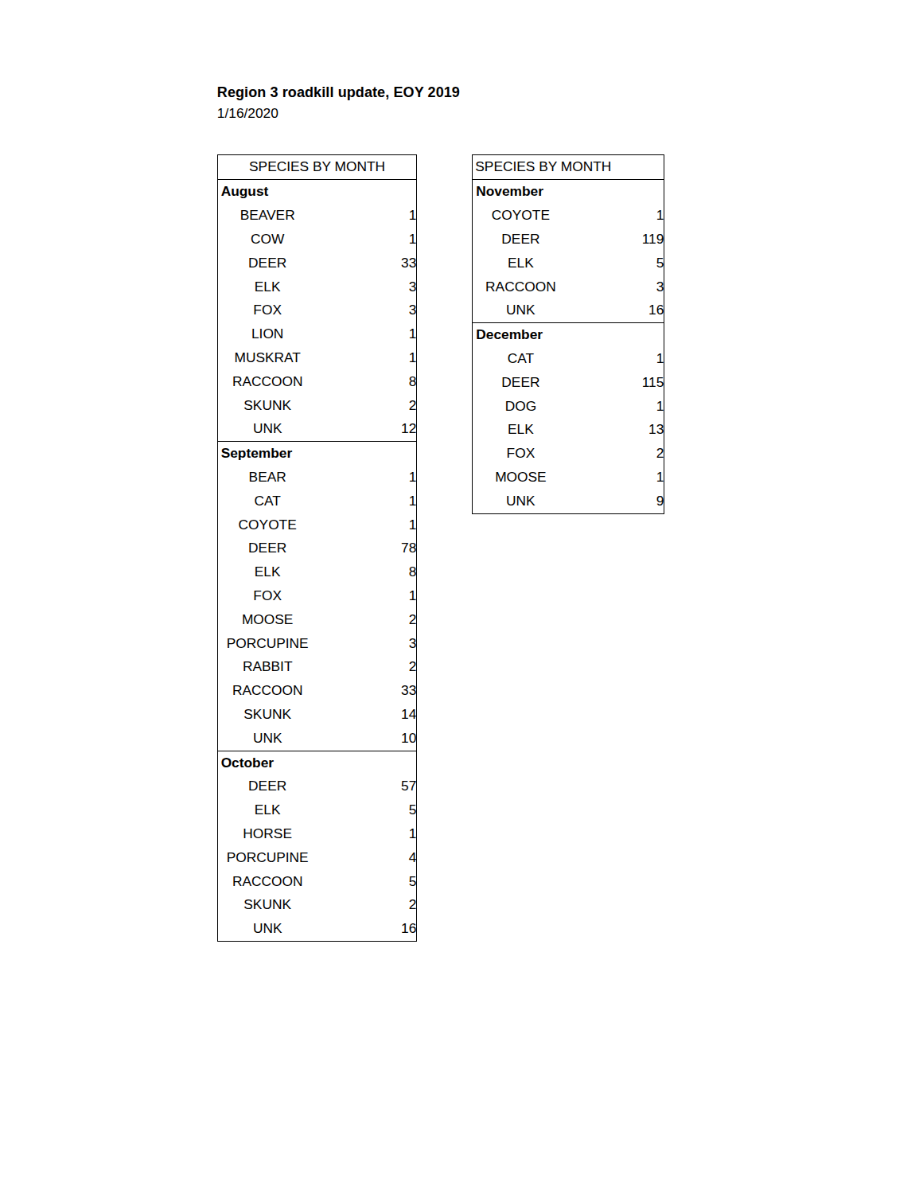Region 3 roadkill update, EOY 2019
1/16/2020
| SPECIES BY MONTH |
| August |
| BEAVER | 1 |
| COW | 1 |
| DEER | 33 |
| ELK | 3 |
| FOX | 3 |
| LION | 1 |
| MUSKRAT | 1 |
| RACCOON | 8 |
| SKUNK | 2 |
| UNK | 12 |
| September |
| BEAR | 1 |
| CAT | 1 |
| COYOTE | 1 |
| DEER | 78 |
| ELK | 8 |
| FOX | 1 |
| MOOSE | 2 |
| PORCUPINE | 3 |
| RABBIT | 2 |
| RACCOON | 33 |
| SKUNK | 14 |
| UNK | 10 |
| October |
| DEER | 57 |
| ELK | 5 |
| HORSE | 1 |
| PORCUPINE | 4 |
| RACCOON | 5 |
| SKUNK | 2 |
| UNK | 16 |
| SPECIES BY MONTH |
| November |
| COYOTE | 1 |
| DEER | 119 |
| ELK | 5 |
| RACCOON | 3 |
| UNK | 16 |
| December |
| CAT | 1 |
| DEER | 115 |
| DOG | 1 |
| ELK | 13 |
| FOX | 2 |
| MOOSE | 1 |
| UNK | 9 |